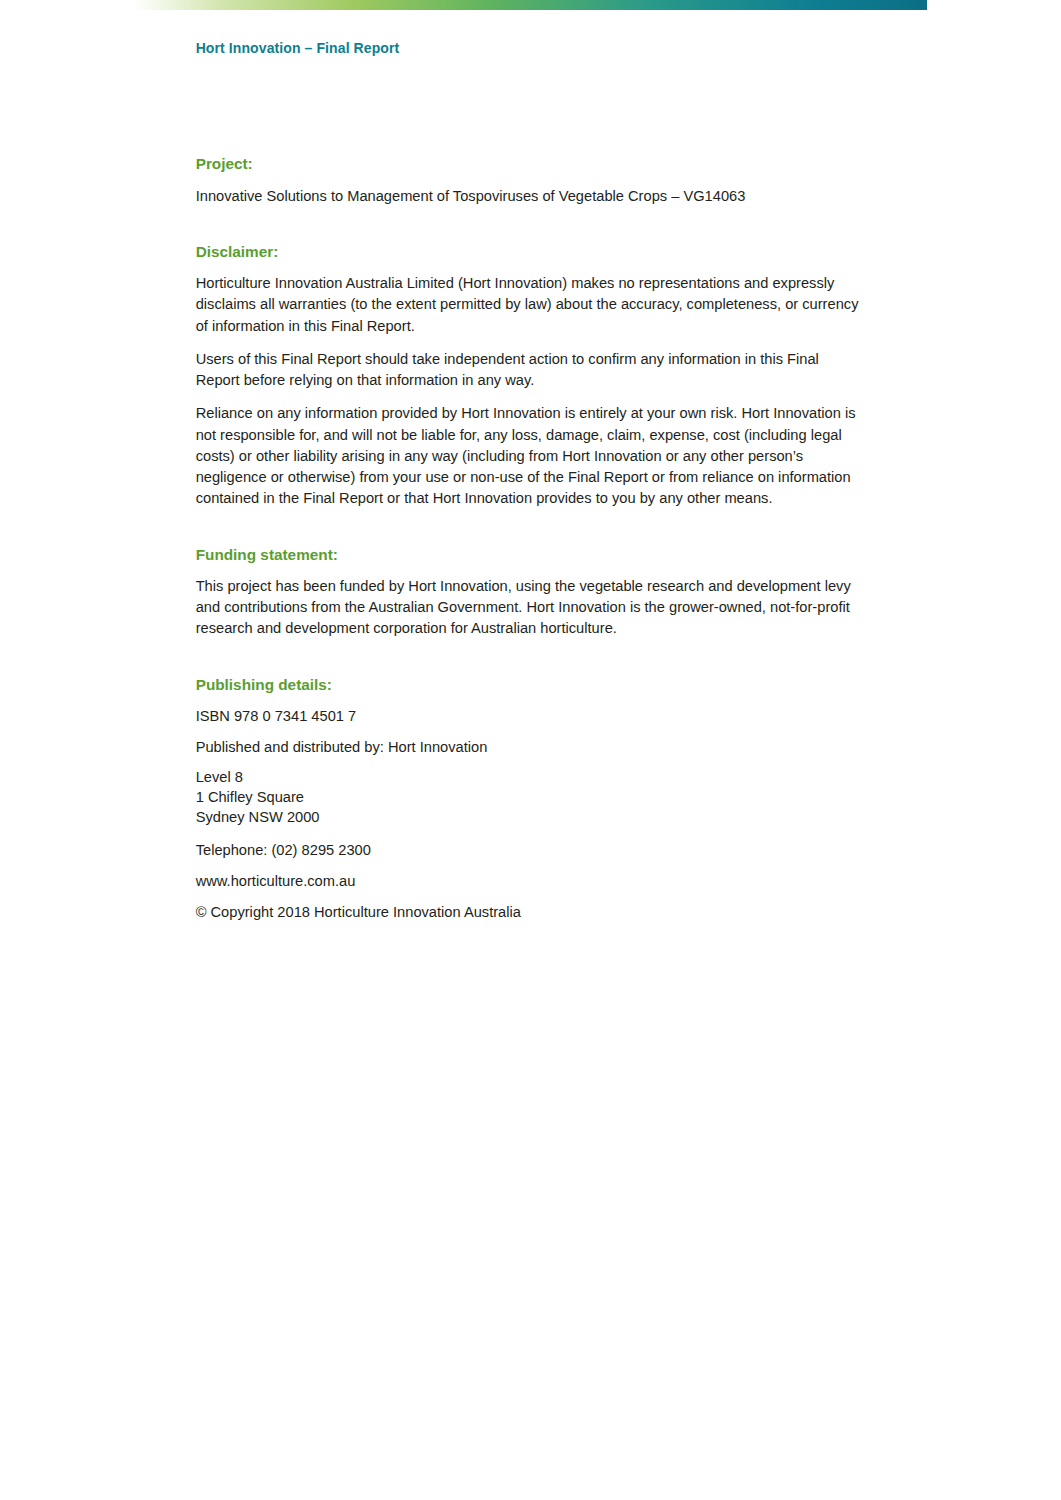Hort Innovation – Final Report
Project:
Innovative Solutions to Management of Tospoviruses of Vegetable Crops – VG14063
Disclaimer:
Horticulture Innovation Australia Limited (Hort Innovation) makes no representations and expressly disclaims all warranties (to the extent permitted by law) about the accuracy, completeness, or currency of information in this Final Report.
Users of this Final Report should take independent action to confirm any information in this Final Report before relying on that information in any way.
Reliance on any information provided by Hort Innovation is entirely at your own risk. Hort Innovation is not responsible for, and will not be liable for, any loss, damage, claim, expense, cost (including legal costs) or other liability arising in any way (including from Hort Innovation or any other person’s negligence or otherwise) from your use or non-use of the Final Report or from reliance on information contained in the Final Report or that Hort Innovation provides to you by any other means.
Funding statement:
This project has been funded by Hort Innovation, using the vegetable research and development levy and contributions from the Australian Government. Hort Innovation is the grower-owned, not-for-profit research and development corporation for Australian horticulture.
Publishing details:
ISBN 978 0 7341 4501 7
Published and distributed by: Hort Innovation
Level 8
1 Chifley Square
Sydney NSW 2000
Telephone: (02) 8295 2300
www.horticulture.com.au
© Copyright 2018 Horticulture Innovation Australia